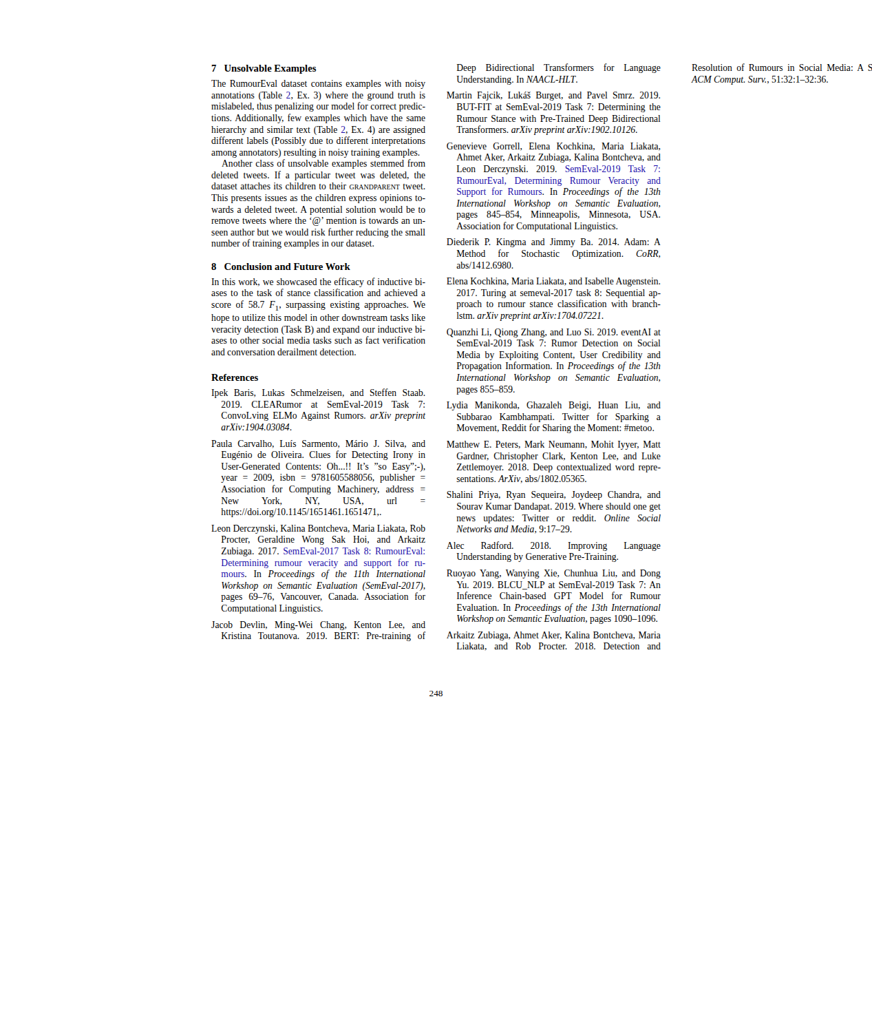7 Unsolvable Examples
The RumourEval dataset contains examples with noisy annotations (Table 2, Ex. 3) where the ground truth is mislabeled, thus penalizing our model for correct predictions. Additionally, few examples which have the same hierarchy and similar text (Table 2, Ex. 4) are assigned different labels (Possibly due to different interpretations among annotators) resulting in noisy training examples.
Another class of unsolvable examples stemmed from deleted tweets. If a particular tweet was deleted, the dataset attaches its children to their grandparent tweet. This presents issues as the children express opinions towards a deleted tweet. A potential solution would be to remove tweets where the ‘@’ mention is towards an unseen author but we would risk further reducing the small number of training examples in our dataset.
8 Conclusion and Future Work
In this work, we showcased the efficacy of inductive biases to the task of stance classification and achieved a score of 58.7 F1, surpassing existing approaches. We hope to utilize this model in other downstream tasks like veracity detection (Task B) and expand our inductive biases to other social media tasks such as fact verification and conversation derailment detection.
References
Ipek Baris, Lukas Schmelzeisen, and Steffen Staab. 2019. CLEARumor at SemEval-2019 Task 7: ConvoLving ELMo Against Rumors. arXiv preprint arXiv:1904.03084.
Paula Carvalho, Luís Sarmento, Mário J. Silva, and Eugénio de Oliveira. Clues for Detecting Irony in User-Generated Contents: Oh...!! It’s ”so Easy”;-), year = 2009, isbn = 9781605588056, publisher = Association for Computing Machinery, address = New York, NY, USA, url = https://doi.org/10.1145/1651461.1651471,.
Leon Derczynski, Kalina Bontcheva, Maria Liakata, Rob Procter, Geraldine Wong Sak Hoi, and Arkaitz Zubiaga. 2017. SemEval-2017 Task 8: RumourEval: Determining rumour veracity and support for rumours. In Proceedings of the 11th International Workshop on Semantic Evaluation (SemEval-2017), pages 69–76, Vancouver, Canada. Association for Computational Linguistics.
Jacob Devlin, Ming-Wei Chang, Kenton Lee, and Kristina Toutanova. 2019. BERT: Pre-training of Deep Bidirectional Transformers for Language Understanding. In NAACL-HLT.
Martin Fajcik, Lukáš Burget, and Pavel Smrz. 2019. BUT-FIT at SemEval-2019 Task 7: Determining the Rumour Stance with Pre-Trained Deep Bidirectional Transformers. arXiv preprint arXiv:1902.10126.
Genevieve Gorrell, Elena Kochkina, Maria Liakata, Ahmet Aker, Arkaitz Zubiaga, Kalina Bontcheva, and Leon Derczynski. 2019. SemEval-2019 Task 7: RumourEval, Determining Rumour Veracity and Support for Rumours. In Proceedings of the 13th International Workshop on Semantic Evaluation, pages 845–854, Minneapolis, Minnesota, USA. Association for Computational Linguistics.
Diederik P. Kingma and Jimmy Ba. 2014. Adam: A Method for Stochastic Optimization. CoRR, abs/1412.6980.
Elena Kochkina, Maria Liakata, and Isabelle Augenstein. 2017. Turing at semeval-2017 task 8: Sequential approach to rumour stance classification with branch-lstm. arXiv preprint arXiv:1704.07221.
Quanzhi Li, Qiong Zhang, and Luo Si. 2019. eventAI at SemEval-2019 Task 7: Rumor Detection on Social Media by Exploiting Content, User Credibility and Propagation Information. In Proceedings of the 13th International Workshop on Semantic Evaluation, pages 855–859.
Lydia Manikonda, Ghazaleh Beigi, Huan Liu, and Subbarao Kambhampati. Twitter for Sparking a Movement, Reddit for Sharing the Moment: #metoo.
Matthew E. Peters, Mark Neumann, Mohit Iyyer, Matt Gardner, Christopher Clark, Kenton Lee, and Luke Zettlemoyer. 2018. Deep contextualized word representations. ArXiv, abs/1802.05365.
Shalini Priya, Ryan Sequeira, Joydeep Chandra, and Sourav Kumar Dandapat. 2019. Where should one get news updates: Twitter or reddit. Online Social Networks and Media, 9:17–29.
Alec Radford. 2018. Improving Language Understanding by Generative Pre-Training.
Ruoyao Yang, Wanying Xie, Chunhua Liu, and Dong Yu. 2019. BLCU_NLP at SemEval-2019 Task 7: An Inference Chain-based GPT Model for Rumour Evaluation. In Proceedings of the 13th International Workshop on Semantic Evaluation, pages 1090–1096.
Arkaitz Zubiaga, Ahmet Aker, Kalina Bontcheva, Maria Liakata, and Rob Procter. 2018. Detection and Resolution of Rumours in Social Media: A Survey. ACM Comput. Surv., 51:32:1–32:36.
248